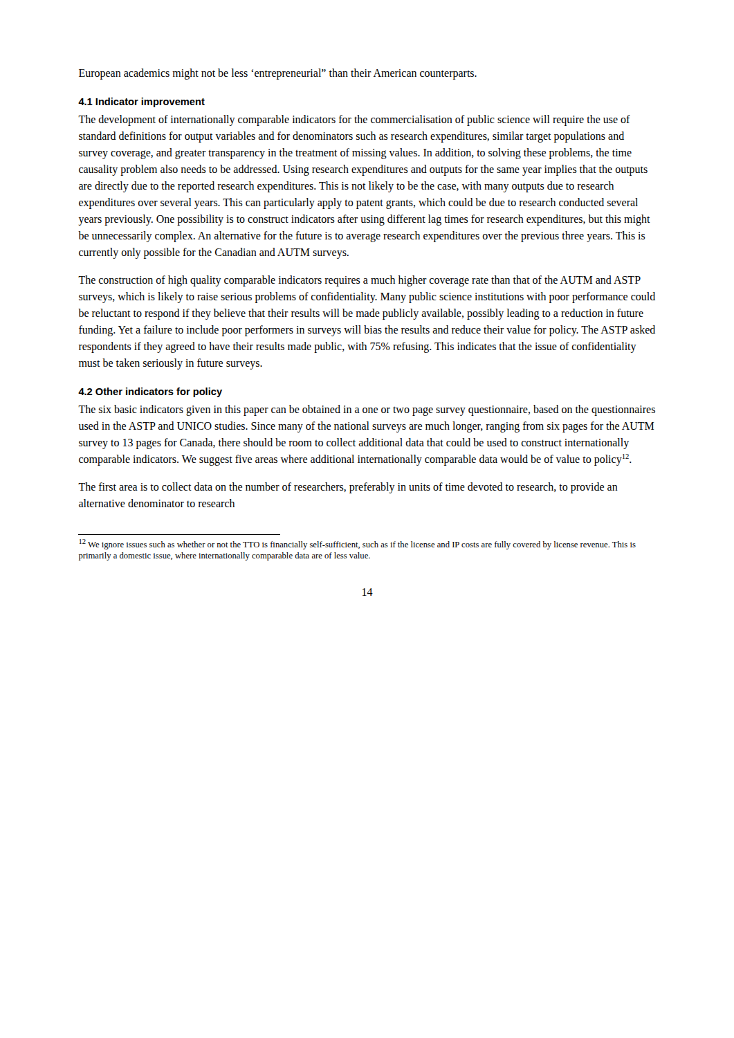European academics might not be less ‘entrepreneurial” than their American counterparts.
4.1 Indicator improvement
The development of internationally comparable indicators for the commercialisation of public science will require the use of standard definitions for output variables and for denominators such as research expenditures, similar target populations and survey coverage, and greater transparency in the treatment of missing values. In addition, to solving these problems, the time causality problem also needs to be addressed. Using research expenditures and outputs for the same year implies that the outputs are directly due to the reported research expenditures. This is not likely to be the case, with many outputs due to research expenditures over several years. This can particularly apply to patent grants, which could be due to research conducted several years previously. One possibility is to construct indicators after using different lag times for research expenditures, but this might be unnecessarily complex. An alternative for the future is to average research expenditures over the previous three years. This is currently only possible for the Canadian and AUTM surveys.
The construction of high quality comparable indicators requires a much higher coverage rate than that of the AUTM and ASTP surveys, which is likely to raise serious problems of confidentiality. Many public science institutions with poor performance could be reluctant to respond if they believe that their results will be made publicly available, possibly leading to a reduction in future funding. Yet a failure to include poor performers in surveys will bias the results and reduce their value for policy. The ASTP asked respondents if they agreed to have their results made public, with 75% refusing. This indicates that the issue of confidentiality must be taken seriously in future surveys.
4.2 Other indicators for policy
The six basic indicators given in this paper can be obtained in a one or two page survey questionnaire, based on the questionnaires used in the ASTP and UNICO studies. Since many of the national surveys are much longer, ranging from six pages for the AUTM survey to 13 pages for Canada, there should be room to collect additional data that could be used to construct internationally comparable indicators. We suggest five areas where additional internationally comparable data would be of value to policy12.
The first area is to collect data on the number of researchers, preferably in units of time devoted to research, to provide an alternative denominator to research
12 We ignore issues such as whether or not the TTO is financially self-sufficient, such as if the license and IP costs are fully covered by license revenue. This is primarily a domestic issue, where internationally comparable data are of less value.
14